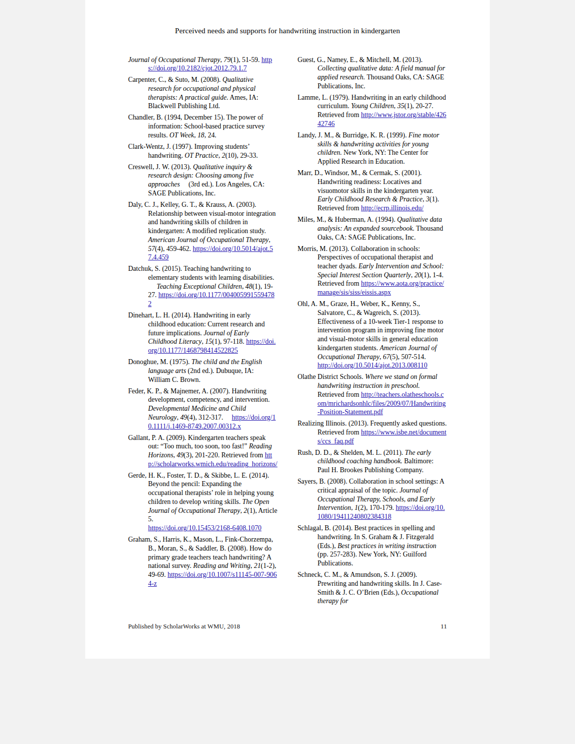Perceived needs and supports for handwriting instruction in kindergarten
Journal of Occupational Therapy, 79(1), 51-59. https://doi.org/10.2182/cjot.2012.79.1.7
Carpenter, C., & Suto, M. (2008). Qualitative research for occupational and physical therapists: A practical guide. Ames, IA: Blackwell Publishing Ltd.
Chandler, B. (1994, December 15). The power of information: School-based practice survey results. OT Week, 18, 24.
Clark-Wentz, J. (1997). Improving students’ handwriting. OT Practice, 2(10), 29-33.
Creswell, J. W. (2013). Qualitative inquiry & research design: Choosing among five approaches (3rd ed.). Los Angeles, CA: SAGE Publications, Inc.
Daly, C. J., Kelley, G. T., & Krauss, A. (2003). Relationship between visual-motor integration and handwriting skills of children in kindergarten: A modified replication study. American Journal of Occupational Therapy, 57(4), 459-462. https://doi.org/10.5014/ajot.57.4.459
Datchuk, S. (2015). Teaching handwriting to elementary students with learning disabilities. Teaching Exceptional Children, 48(1), 19-27. https://doi.org/10.1177/0040059915594782
Dinehart, L. H. (2014). Handwriting in early childhood education: Current research and future implications. Journal of Early Childhood Literacy, 15(1), 97-118. https://doi.org/10.1177/1468798414522825
Donoghue, M. (1975). The child and the English language arts (2nd ed.). Dubuque, IA: William C. Brown.
Feder, K. P., & Majnemer, A. (2007). Handwriting development, competency, and intervention. Developmental Medicine and Child Neurology, 49(4), 312-317. https://doi.org/10.1111/j.1469-8749.2007.00312.x
Gallant, P. A. (2009). Kindergarten teachers speak out: “Too much, too soon, too fast!” Reading Horizons, 49(3), 201-220. Retrieved from http://scholarworks.wmich.edu/reading_horizons/
Gerde, H. K., Foster, T. D., & Skibbe, L. E. (2014). Beyond the pencil: Expanding the occupational therapists’ role in helping young children to develop writing skills. The Open Journal of Occupational Therapy, 2(1), Article 5.
https://doi.org/10.15453/2168-6408.1070
Graham, S., Harris, K., Mason, L., Fink-Chorzempa, B., Moran, S., & Saddler, B. (2008). How do primary grade teachers teach handwriting? A national survey. Reading and Writing, 21(1-2), 49-69. https://doi.org/10.1007/s11145-007-9064-z
Guest, G., Namey, E., & Mitchell, M. (2013). Collecting qualitative data: A field manual for applied research. Thousand Oaks, CA: SAGE Publications, Inc.
Lamme, L. (1979). Handwriting in an early childhood curriculum. Young Children, 35(1), 20-27. Retrieved from http://www.jstor.org/stable/42642746
Landy, J. M., & Burridge, K. R. (1999). Fine motor skills & handwriting activities for young children. New York, NY: The Center for Applied Research in Education.
Marr, D., Windsor, M., & Cermak, S. (2001). Handwriting readiness: Locatives and visuomotor skills in the kindergarten year. Early Childhood Research & Practice, 3(1). Retrieved from http://ecrp.illinois.edu/
Miles, M., & Huberman, A. (1994). Qualitative data analysis: An expanded sourcebook. Thousand Oaks, CA: SAGE Publications, Inc.
Morris, M. (2013). Collaboration in schools: Perspectives of occupational therapist and teacher dyads. Early Intervention and School: Special Interest Section Quarterly, 20(1), 1-4. Retrieved from https://www.aota.org/practice/manage/sis/siss/eissis.aspx
Ohl, A. M., Graze, H., Weber, K., Kenny, S., Salvatore, C., & Wagreich, S. (2013). Effectiveness of a 10-week Tier-1 response to intervention program in improving fine motor and visual-motor skills in general education kindergarten students. American Journal of Occupational Therapy, 67(5), 507-514.
http://doi.org/10.5014/ajot.2013.008110
Olathe District Schools. Where we stand on formal handwriting instruction in preschool. Retrieved from http://teachers.olatheschools.com/mrichardsonhlc/files/2009/07/Handwriting-Position-Statement.pdf
Realizing Illinois. (2013). Frequently asked questions. Retrieved from https://www.isbe.net/documents/ccs_faq.pdf
Rush, D. D., & Shelden, M. L. (2011). The early childhood coaching handbook. Baltimore: Paul H. Brookes Publishing Company.
Sayers, B. (2008). Collaboration in school settings: A critical appraisal of the topic. Journal of Occupational Therapy, Schools, and Early Intervention, 1(2), 170-179. https://doi.org/10.1080/19411240802384318
Schlagal, B. (2014). Best practices in spelling and handwriting. In S. Graham & J. Fitzgerald (Eds.), Best practices in writing instruction (pp. 257-283). New York, NY: Guilford Publications.
Schneck, C. M., & Amundson, S. J. (2009). Prewriting and handwriting skills. In J. Case-Smith & J. C. O’Brien (Eds.), Occupational therapy for
Published by ScholarWorks at WMU, 2018
11